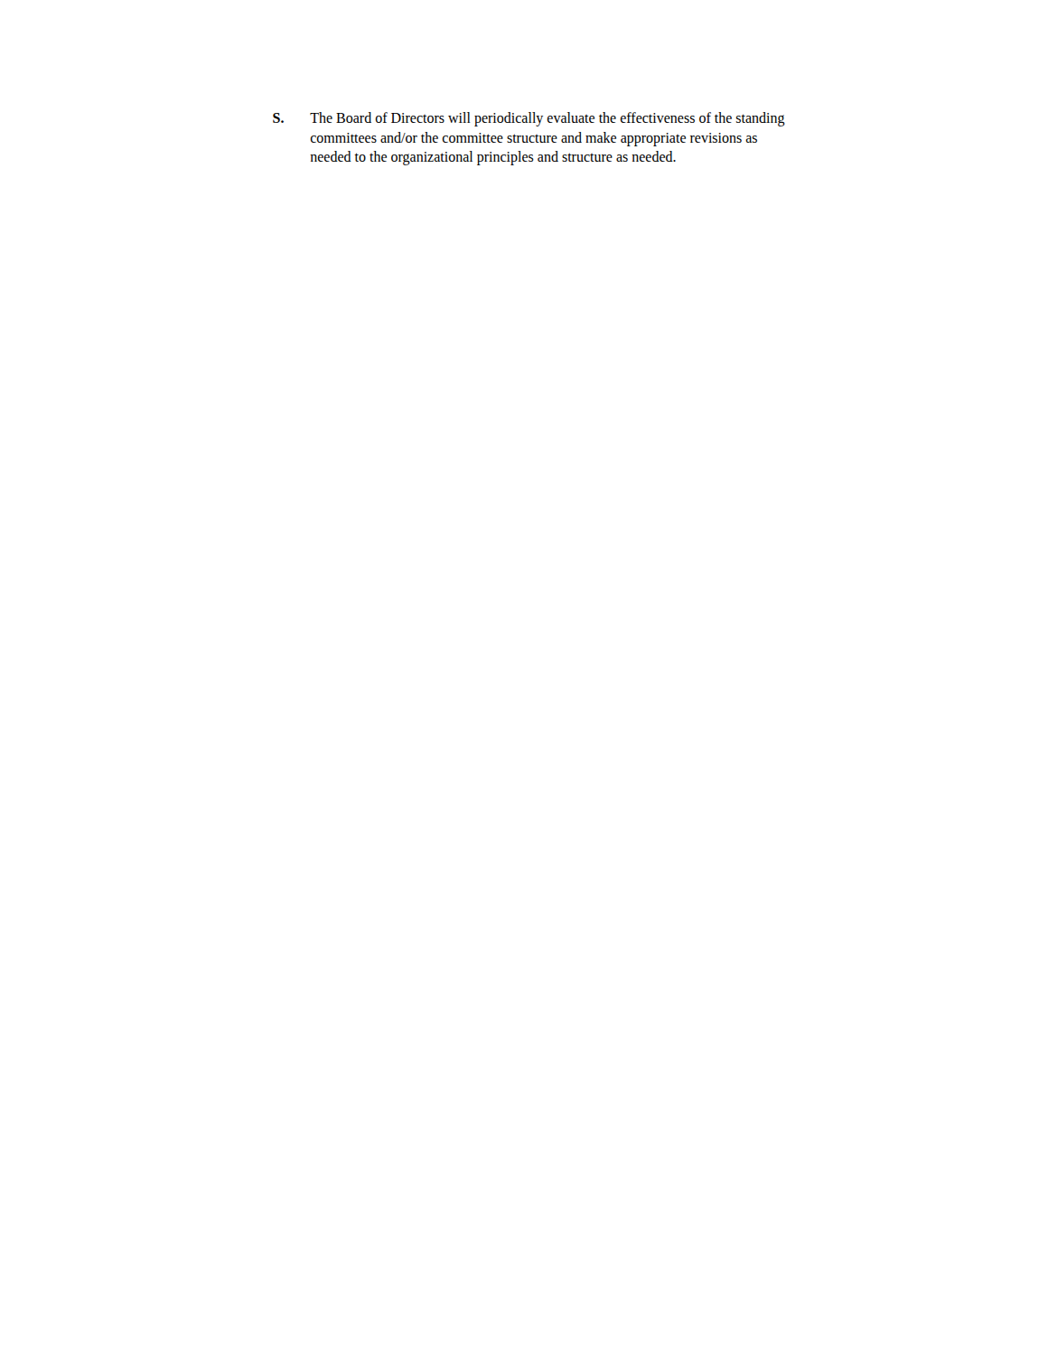S.
The Board of Directors will periodically evaluate the effectiveness of the standing committees and/or the committee structure and make appropriate revisions as needed to the organizational principles and structure as needed.